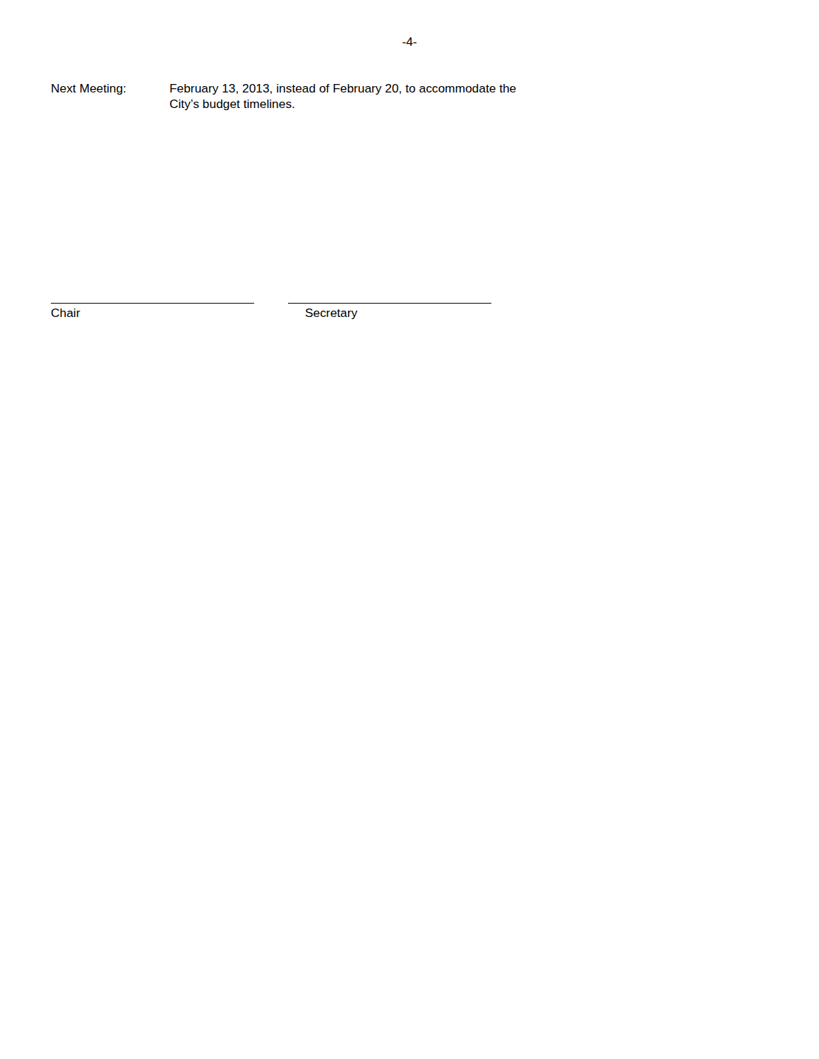-4-
Next Meeting:
February 13, 2013, instead of February 20, to accommodate the City’s budget timelines.
Chair
Secretary